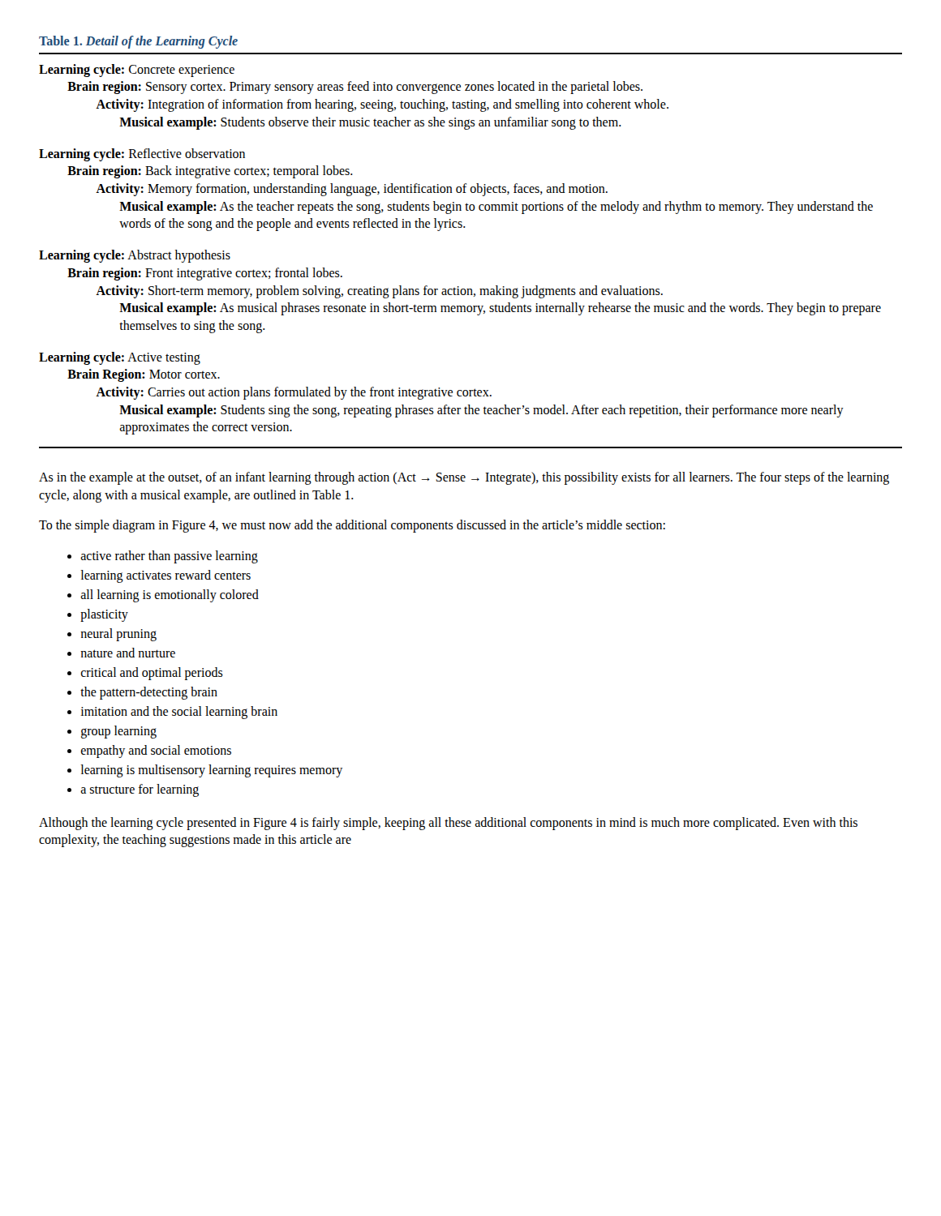Table 1. Detail of the Learning Cycle
Learning cycle: Concrete experience
Brain region: Sensory cortex. Primary sensory areas feed into convergence zones located in the parietal lobes.
Activity: Integration of information from hearing, seeing, touching, tasting, and smelling into coherent whole.
Musical example: Students observe their music teacher as she sings an unfamiliar song to them.
Learning cycle: Reflective observation
Brain region: Back integrative cortex; temporal lobes.
Activity: Memory formation, understanding language, identification of objects, faces, and motion.
Musical example: As the teacher repeats the song, students begin to commit portions of the melody and rhythm to memory. They understand the words of the song and the people and events reflected in the lyrics.
Learning cycle: Abstract hypothesis
Brain region: Front integrative cortex; frontal lobes.
Activity: Short-term memory, problem solving, creating plans for action, making judgments and evaluations.
Musical example: As musical phrases resonate in short-term memory, students internally rehearse the music and the words. They begin to prepare themselves to sing the song.
Learning cycle: Active testing
Brain Region: Motor cortex.
Activity: Carries out action plans formulated by the front integrative cortex.
Musical example: Students sing the song, repeating phrases after the teacher’s model. After each repetition, their performance more nearly approximates the correct version.
As in the example at the outset, of an infant learning through action (Act → Sense → Integrate), this possibility exists for all learners. The four steps of the learning cycle, along with a musical example, are outlined in Table 1.
To the simple diagram in Figure 4, we must now add the additional components discussed in the article’s middle section:
active rather than passive learning
learning activates reward centers
all learning is emotionally colored
plasticity
neural pruning
nature and nurture
critical and optimal periods
the pattern-detecting brain
imitation and the social learning brain
group learning
empathy and social emotions
learning is multisensory learning requires memory
a structure for learning
Although the learning cycle presented in Figure 4 is fairly simple, keeping all these additional components in mind is much more complicated. Even with this complexity, the teaching suggestions made in this article are